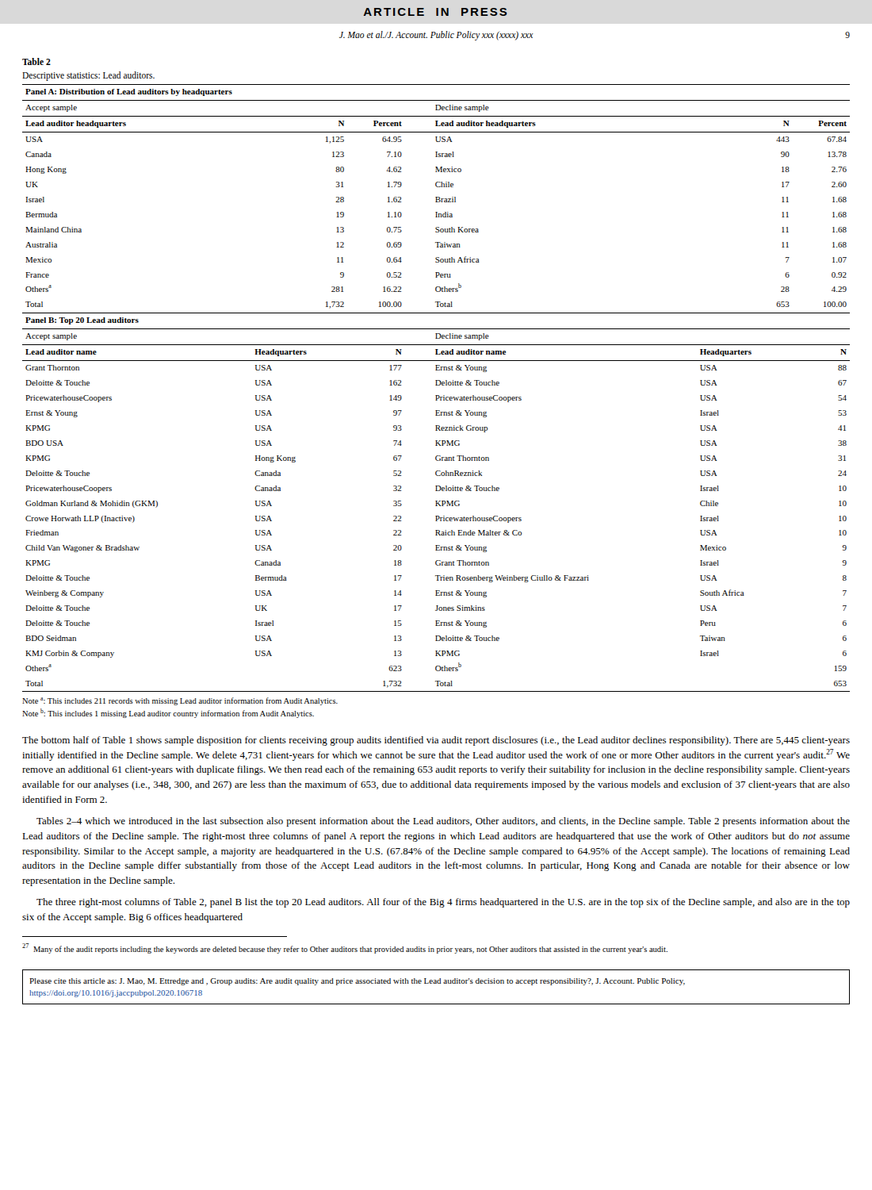ARTICLE IN PRESS
J. Mao et al./J. Account. Public Policy xxx (xxxx) xxx 9
Table 2
Descriptive statistics: Lead auditors.
| Panel A: Distribution of Lead auditors by headquarters |
| Accept sample | | Decline sample |
| Lead auditor headquarters | N | Percent | | Lead auditor headquarters | N | Percent |
| USA | 1,125 | 64.95 | | USA | 443 | 67.84 |
| Canada | 123 | 7.10 | | Israel | 90 | 13.78 |
| Hong Kong | 80 | 4.62 | | Mexico | 18 | 2.76 |
| UK | 31 | 1.79 | | Chile | 17 | 2.60 |
| Israel | 28 | 1.62 | | Brazil | 11 | 1.68 |
| Bermuda | 19 | 1.10 | | India | 11 | 1.68 |
| Mainland China | 13 | 0.75 | | South Korea | 11 | 1.68 |
| Australia | 12 | 0.69 | | Taiwan | 11 | 1.68 |
| Mexico | 11 | 0.64 | | South Africa | 7 | 1.07 |
| France | 9 | 0.52 | | Peru | 6 | 0.92 |
| Others a | 281 | 16.22 | | Others b | 28 | 4.29 |
| Total | 1,732 | 100.00 | | Total | 653 | 100.00 |
| Panel B: Top 20 Lead auditors |
| Accept sample | | Decline sample |
| Lead auditor name | Headquarters | N | | Lead auditor name | Headquarters | N |
| Grant Thornton | USA | 177 | | Ernst & Young | USA | 88 |
| Deloitte & Touche | USA | 162 | | Deloitte & Touche | USA | 67 |
| PricewaterhouseCoopers | USA | 149 | | PricewaterhouseCoopers | USA | 54 |
| Ernst & Young | USA | 97 | | Ernst & Young | Israel | 53 |
| KPMG | USA | 93 | | Reznick Group | USA | 41 |
| BDO USA | USA | 74 | | KPMG | USA | 38 |
| KPMG | Hong Kong | 67 | | Grant Thornton | USA | 31 |
| Deloitte & Touche | Canada | 52 | | CohnReznick | USA | 24 |
| PricewaterhouseCoopers | Canada | 32 | | Deloitte & Touche | Israel | 10 |
| Goldman Kurland & Mohidin (GKM) | USA | 35 | | KPMG | Chile | 10 |
| Crowe Horwath LLP (Inactive) | USA | 22 | | PricewaterhouseCoopers | Israel | 10 |
| Friedman | USA | 22 | | Raich Ende Malter & Co | USA | 10 |
| Child Van Wagoner & Bradshaw | USA | 20 | | Ernst & Young | Mexico | 9 |
| KPMG | Canada | 18 | | Grant Thornton | Israel | 9 |
| Deloitte & Touche | Bermuda | 17 | | Trien Rosenberg Weinberg Ciullo & Fazzari | USA | 8 |
| Weinberg & Company | USA | 14 | | Ernst & Young | South Africa | 7 |
| Deloitte & Touche | UK | 17 | | Jones Simkins | USA | 7 |
| Deloitte & Touche | Israel | 15 | | Ernst & Young | Peru | 6 |
| BDO Seidman | USA | 13 | | Deloitte & Touche | Taiwan | 6 |
| KMJ Corbin & Company | USA | 13 | | KPMG | Israel | 6 |
| Others a | | 623 | | Others b | | 159 |
| Total | | 1,732 | | Total | | 653 |
Note a: This includes 211 records with missing Lead auditor information from Audit Analytics.
Note b: This includes 1 missing Lead auditor country information from Audit Analytics.
The bottom half of Table 1 shows sample disposition for clients receiving group audits identified via audit report disclosures (i.e., the Lead auditor declines responsibility). There are 5,445 client-years initially identified in the Decline sample. We delete 4,731 client-years for which we cannot be sure that the Lead auditor used the work of one or more Other auditors in the current year's audit.27 We remove an additional 61 client-years with duplicate filings. We then read each of the remaining 653 audit reports to verify their suitability for inclusion in the decline responsibility sample. Client-years available for our analyses (i.e., 348, 300, and 267) are less than the maximum of 653, due to additional data requirements imposed by the various models and exclusion of 37 client-years that are also identified in Form 2.
Tables 2–4 which we introduced in the last subsection also present information about the Lead auditors, Other auditors, and clients, in the Decline sample. Table 2 presents information about the Lead auditors of the Decline sample. The right-most three columns of panel A report the regions in which Lead auditors are headquartered that use the work of Other auditors but do not assume responsibility. Similar to the Accept sample, a majority are headquartered in the U.S. (67.84% of the Decline sample compared to 64.95% of the Accept sample). The locations of remaining Lead auditors in the Decline sample differ substantially from those of the Accept Lead auditors in the left-most columns. In particular, Hong Kong and Canada are notable for their absence or low representation in the Decline sample.
The three right-most columns of Table 2, panel B list the top 20 Lead auditors. All four of the Big 4 firms headquartered in the U.S. are in the top six of the Decline sample, and also are in the top six of the Accept sample. Big 6 offices headquartered
27 Many of the audit reports including the keywords are deleted because they refer to Other auditors that provided audits in prior years, not Other auditors that assisted in the current year's audit.
Please cite this article as: J. Mao, M. Ettredge and , Group audits: Are audit quality and price associated with the Lead auditor's decision to accept responsibility?, J. Account. Public Policy, https://doi.org/10.1016/j.jaccpubpol.2020.106718